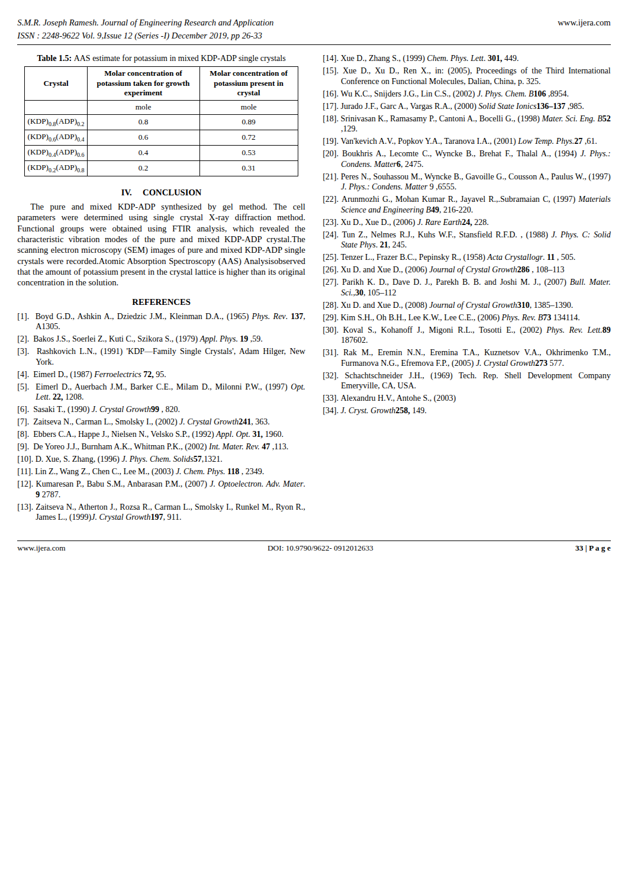www.ijera.com S.M.R. Joseph Ramesh. Journal of Engineering Research and Application
ISSN : 2248-9622 Vol. 9,Issue 12 (Series -I) December 2019, pp 26-33
Table 1.5: AAS estimate for potassium in mixed KDP-ADP single crystals
| Crystal | Molar concentration of potassium taken for growth experiment | Molar concentration of potassium present in crystal |
| --- | --- | --- |
| | mole | mole |
| (KDP) 0.8 (ADP) 0.2 | 0.8 | 0.89 |
| (KDP) 0.6 (ADP) 0.4 | 0.6 | 0.72 |
| (KDP) 0.4 (ADP) 0.6 | 0.4 | 0.53 |
| (KDP) 0.2 (ADP) 0.8 | 0.2 | 0.31 |
IV. CONCLUSION
The pure and mixed KDP-ADP synthesized by gel method. The cell parameters were determined using single crystal X-ray diffraction method. Functional groups were obtained using FTIR analysis, which revealed the characteristic vibration modes of the pure and mixed KDP-ADP crystal.The scanning electron microscopy (SEM) images of pure and mixed KDP-ADP single crystals were recorded.Atomic Absorption Spectroscopy (AAS) Analysisobserved that the amount of potassium present in the crystal lattice is higher than its original concentration in the solution.
REFERENCES
[1]. Boyd G.D., Ashkin A., Dziedzic J.M., Kleinman D.A., (1965) Phys. Rev. 137, A1305.
[2]. Bakos J.S., Soerlei Z., Kuti C., Szikora S., (1979) Appl. Phys. 19 ,59.
[3]. Rashkovich L.N., (1991) 'KDP—Family Single Crystals', Adam Hilger, New York.
[4]. Eimerl D., (1987) Ferroelectrics 72, 95.
[5]. Eimerl D., Auerbach J.M., Barker C.E., Milam D., Milonni P.W., (1997) Opt. Lett. 22, 1208.
[6]. Sasaki T., (1990) J. Crystal Growth 99 , 820.
[7]. Zaitseva N., Carman L., Smolsky I., (2002) J. Crystal Growth 241, 363.
[8]. Ebbers C.A., Happe J., Nielsen N., Velsko S.P., (1992) Appl. Opt. 31, 1960.
[9]. De Yoreo J.J., Burnham A.K., Whitman P.K., (2002) Int. Mater. Rev. 47 ,113.
[10]. D. Xue, S. Zhang, (1996) J. Phys. Chem. Solids 57,1321.
[11]. Lin Z., Wang Z., Chen C., Lee M., (2003) J. Chem. Phys. 118 , 2349.
[12]. Kumaresan P., Babu S.M., Anbarasan P.M., (2007) J. Optoelectron. Adv. Mater. 9 2787.
[13]. Zaitseva N., Atherton J., Rozsa R., Carman L., Smolsky I., Runkel M., Ryon R., James L., (1999)J. Crystal Growth 197, 911.
[14]. Xue D., Zhang S., (1999) Chem. Phys. Lett. 301, 449.
[15]. Xue D., Xu D., Ren X., in: (2005), Proceedings of the Third International Conference on Functional Molecules, Dalian, China, p. 325.
[16]. Wu K.C., Snijders J.G., Lin C.S., (2002) J. Phys. Chem. B 106 ,8954.
[17]. Jurado J.F., Garc A., Vargas R.A., (2000) Solid State Ionics 136–137 ,985.
[18]. Srinivasan K., Ramasamy P., Cantoni A., Bocelli G., (1998) Mater. Sci. Eng. B 52 ,129.
[19]. Van'kevich A.V., Popkov Y.A., Taranova I.A., (2001) Low Temp. Phys. 27 ,61.
[20]. Boukhris A., Lecomte C., Wyncke B., Brehat F., Thalal A., (1994) J. Phys.: Condens. Matter 6, 2475.
[21]. Peres N., Souhassou M., Wyncke B., Gavoille G., Cousson A., Paulus W., (1997) J. Phys.: Condens. Matter 9 ,6555.
[22]. Arunmozhi G., Mohan Kumar R., Jayavel R.,.Subramaian C, (1997) Materials Science and Engineering B 49, 216-220.
[23]. Xu D., Xue D., (2006) J. Rare Earth 24, 228.
[24]. Tun Z., Nelmes R.J., Kuhs W.F., Stansfield R.F.D. , (1988) J. Phys. C: Solid State Phys. 21, 245.
[25]. Tenzer L., Frazer B.C., Pepinsky R., (1958) Acta Crystallogr. 11 , 505.
[26]. Xu D. and Xue D., (2006) Journal of Crystal Growth 286 , 108–113
[27]. Parikh K. D., Dave D. J., Parekh B. B. and Joshi M. J., (2007) Bull. Mater. Sci., 30, 105–112
[28]. Xu D. and Xue D., (2008) Journal of Crystal Growth 310, 1385–1390.
[29]. Kim S.H., Oh B.H., Lee K.W., Lee C.E., (2006) Phys. Rev. B 73 134114.
[30]. Koval S., Kohanoff J., Migoni R.L., Tosotti E., (2002) Phys. Rev. Lett. 89 187602.
[31]. Rak M., Eremin N.N., Eremina T.A., Kuznetsov V.A., Okhrimenko T.M., Furmanova N.G., Efremova F.P., (2005) J. Crystal Growth 273 577.
[32]. Schachtschneider J.H., (1969) Tech. Rep. Shell Development Company Emeryville, CA, USA.
[33]. Alexandru H.V., Antohe S., (2003)
[34]. J. Cryst. Growth 258, 149.
www.ijera.com DOI: 10.9790/9622- 0912012633 33 | P a g e